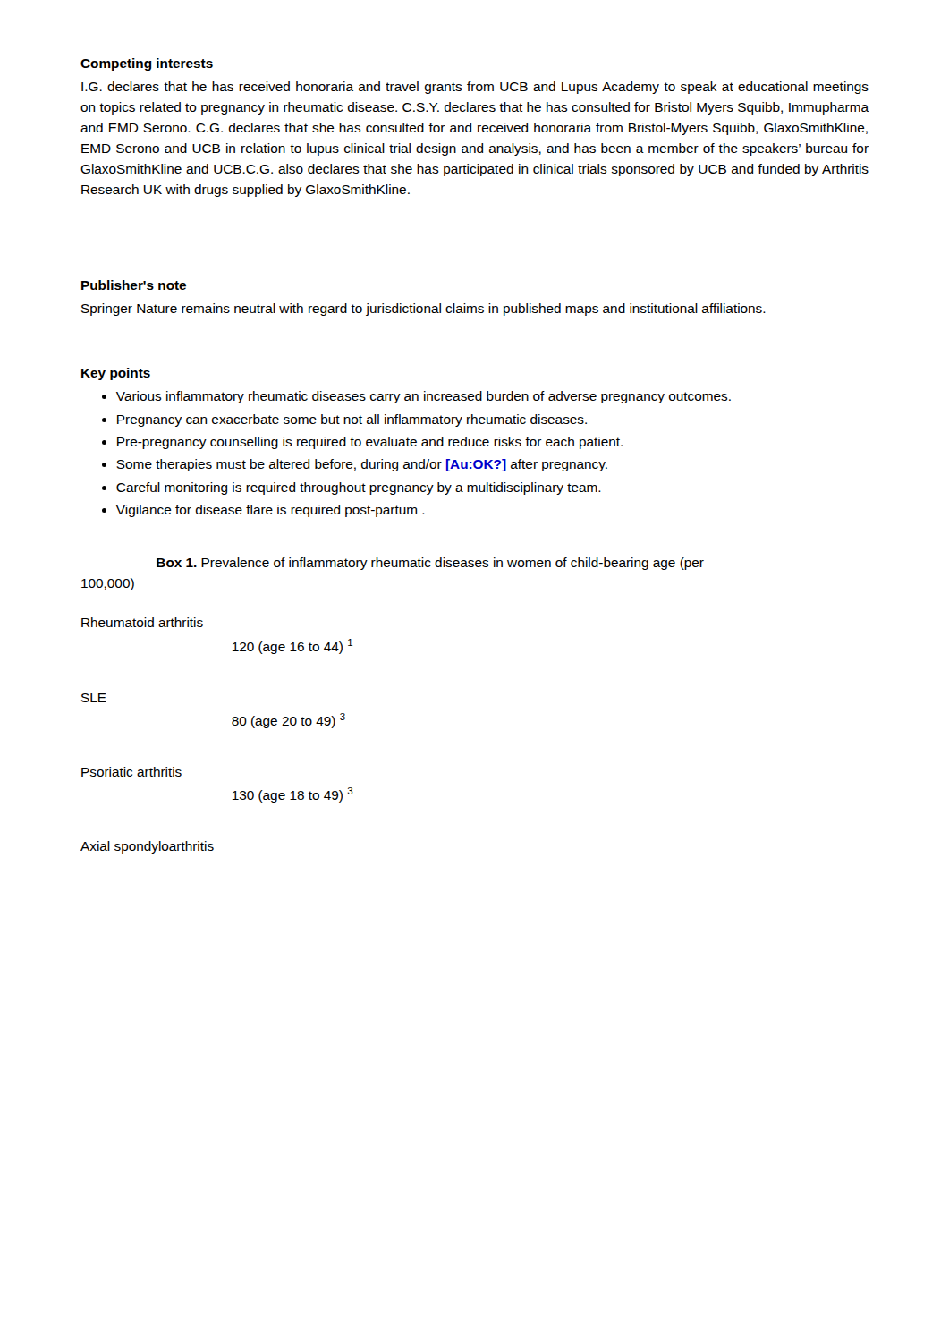Competing interests
I.G. declares that he has received honoraria and travel grants from UCB and Lupus Academy to speak at educational meetings on topics related to pregnancy in rheumatic disease. C.S.Y. declares that he has consulted for Bristol Myers Squibb, Immupharma and EMD Serono. C.G. declares that she has consulted for and received honoraria from Bristol-Myers Squibb, GlaxoSmithKline, EMD Serono and UCB in relation to lupus clinical trial design and analysis, and has been a member of the speakers’ bureau for GlaxoSmithKline and UCB.C.G. also declares that she has participated in clinical trials sponsored by UCB and funded by Arthritis Research UK with drugs supplied by GlaxoSmithKline.
Publisher's note
Springer Nature remains neutral with regard to jurisdictional claims in published maps and institutional affiliations.
Key points
Various inflammatory rheumatic diseases carry an increased burden of adverse pregnancy outcomes.
Pregnancy can exacerbate some but not all inflammatory rheumatic diseases.
Pre-pregnancy counselling is required to evaluate and reduce risks for each patient.
Some therapies must be altered before, during and/or [Au:OK?] after pregnancy.
Careful monitoring is required throughout pregnancy by a multidisciplinary team.
Vigilance for disease flare is required post-partum .
Box 1. Prevalence of inflammatory rheumatic diseases in women of child-bearing age (per
100,000)
Rheumatoid arthritis
120 (age 16 to 44) 1
SLE
80 (age 20 to 49) 3
Psoriatic arthritis
130 (age 18 to 49) 3
Axial spondyloarthritis